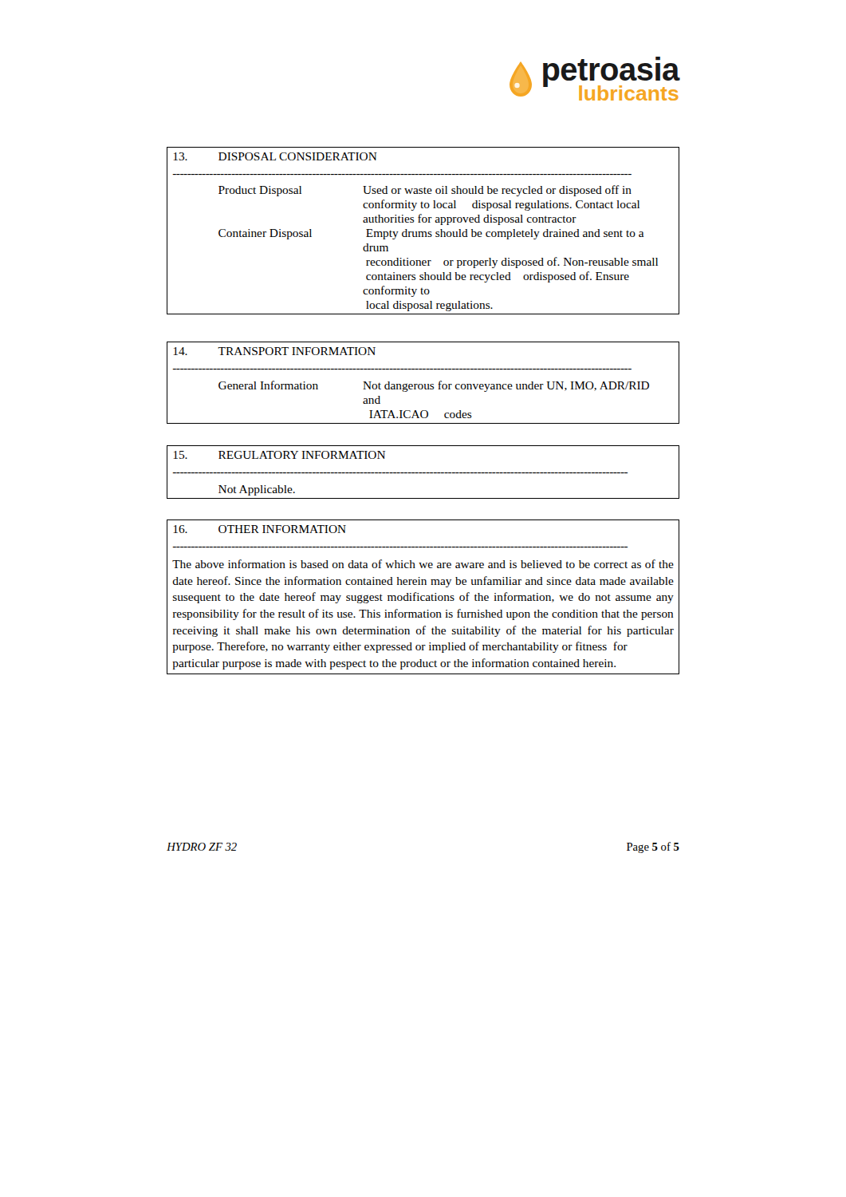petroasia lubricants
| 13. | DISPOSAL CONSIDERATION |
| ----------------------------------------------------------------------------------------------------------------------------- |
| | Product Disposal Used or waste oil should be recycled or disposed off in conformity to local disposal regulations. Contact local authorities for approved disposal contractor Container Disposal Empty drums should be completely drained and sent to a drum reconditioner or properly disposed of. Non-reusable small containers should be recycled ordisposed of. Ensure conformity to local disposal regulations. |
| 14. | TRANSPORT INFORMATION |
| ----------------------------------------------------------------------------------------------------------------------------- |
| | General Information Not dangerous for conveyance under UN, IMO, ADR/RID and IATA.ICAO codes |
| 15. | REGULATORY INFORMATION |
| ---------------------------------------------------------------------------------------------------------------------------- |
| | Not Applicable. |
| 16. | OTHER INFORMATION |
| ---------------------------------------------------------------------------------------------------------------------------- |
| The above information is based on data of which we are aware and is believed to be correct as of the date hereof. Since the information contained herein may be unfamiliar and since data made available susequent to the date hereof may suggest modifications of the information, we do not assume any responsibility for the result of its use. This information is furnished upon the condition that the person receiving it shall make his own determination of the suitability of the material for his particular purpose. Therefore, no warranty either expressed or implied of merchantability or fitness for particular purpose is made with pespect to the product or the information contained herein. |
HYDRO ZF 32
Page 5 of 5